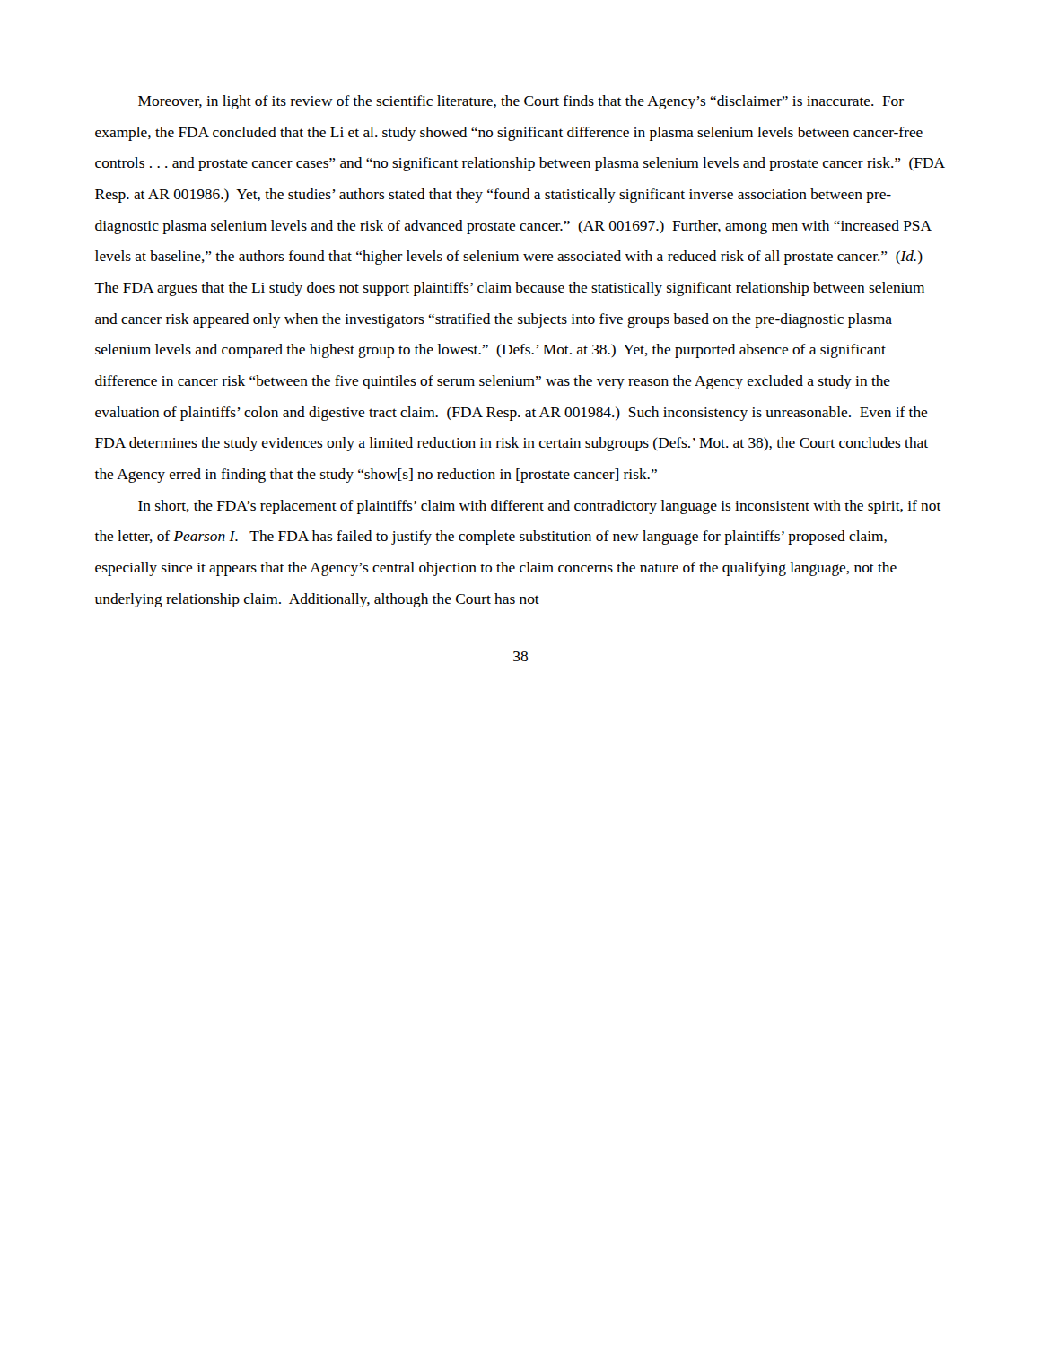Moreover, in light of its review of the scientific literature, the Court finds that the Agency’s “disclaimer” is inaccurate. For example, the FDA concluded that the Li et al. study showed “no significant difference in plasma selenium levels between cancer-free controls . . . and prostate cancer cases” and “no significant relationship between plasma selenium levels and prostate cancer risk.” (FDA Resp. at AR 001986.) Yet, the studies’ authors stated that they “found a statistically significant inverse association between pre-diagnostic plasma selenium levels and the risk of advanced prostate cancer.” (AR 001697.) Further, among men with “increased PSA levels at baseline,” the authors found that “higher levels of selenium were associated with a reduced risk of all prostate cancer.” (Id.) The FDA argues that the Li study does not support plaintiffs’ claim because the statistically significant relationship between selenium and cancer risk appeared only when the investigators “stratified the subjects into five groups based on the pre-diagnostic plasma selenium levels and compared the highest group to the lowest.” (Defs.’ Mot. at 38.) Yet, the purported absence of a significant difference in cancer risk “between the five quintiles of serum selenium” was the very reason the Agency excluded a study in the evaluation of plaintiffs’ colon and digestive tract claim. (FDA Resp. at AR 001984.) Such inconsistency is unreasonable. Even if the FDA determines the study evidences only a limited reduction in risk in certain subgroups (Defs.’ Mot. at 38), the Court concludes that the Agency erred in finding that the study “show[s] no reduction in [prostate cancer] risk.”
In short, the FDA’s replacement of plaintiffs’ claim with different and contradictory language is inconsistent with the spirit, if not the letter, of Pearson I. The FDA has failed to justify the complete substitution of new language for plaintiffs’ proposed claim, especially since it appears that the Agency’s central objection to the claim concerns the nature of the qualifying language, not the underlying relationship claim. Additionally, although the Court has not
38